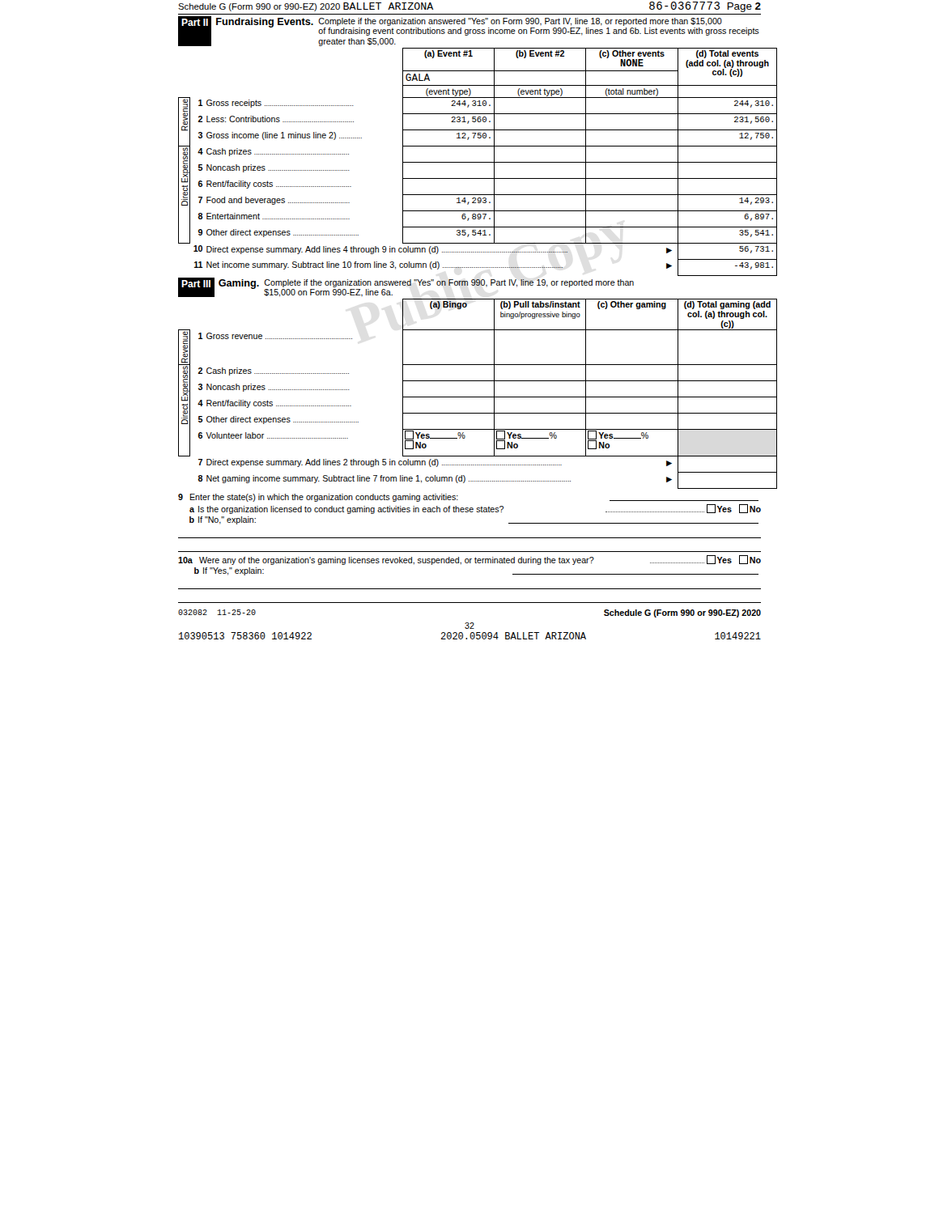Public Copy
Schedule G (Form 990 or 990-EZ) 2020 BALLET ARIZONA
86-0367773 Page 2
Part II
Fundraising Events.
Complete if the organization answered "Yes" on Form 990, Part IV, line 18, or reported more than $15,000
of fundraising event contributions and gross income on Form 990-EZ, lines 1 and 6b. List events with gross receipts greater than $5,000.
| | | | (a) Event #1 | (b) Event #2 | (c) Other events NONE | (d) Total events (add col. (a) through col. (c) ) |
| | | | GALA | | |
| | | | (event type) | (event type) | (total number) | |
| Revenue | 1 | Gross receipts .............................................. | 244,310. | | | 244,310. |
| 2 | Less: Contributions ..................................... | 231,560. | | | 231,560. |
| 3 | Gross income (line 1 minus line 2) ............ | 12,750. | | | 12,750. |
| Direct Expenses | 4 | Cash prizes ................................................. | | | | |
| 5 | Noncash prizes .......................................... | | | | |
| 6 | Rent/facility costs ....................................... | | | | |
| 7 | Food and beverages ................................ | 14,293. | | | 14,293. |
| 8 | Entertainment ............................................. | 6,897. | | | 6,897. |
| 9 | Other direct expenses .................................. | 35,541. | | | 35,541. |
| | 10 | Direct expense summary. Add lines 4 through 9 in column (d) ................................................................. | ► | 56,731. |
| | 11 | Net income summary. Subtract line 10 from line 3, column (d) .............................................................. | ► | -43,981. |
Part III
Gaming.
Complete if the organization answered "Yes" on Form 990, Part IV, line 19, or reported more than
$15,000 on Form 990-EZ, line 6a.
| | | | (a) Bingo | (b) Pull tabs/instant bingo/progressive bingo | (c) Other gaming | (d) Total gaming (add col. (a) through col. (c) ) |
| Revenue | 1 | Gross revenue ............................................. | | | | |
| Direct Expenses | 2 | Cash prizes ................................................. | | | | |
| 3 | Noncash prizes .......................................... | | | | |
| 4 | Rent/facility costs ....................................... | | | | |
| 5 | Other direct expenses .................................. | | | | |
| 6 | Volunteer labor .......................................... | Yes % No | Yes % No | Yes % No | |
| | 7 | Direct expense summary. Add lines 2 through 5 in column (d) .............................................................. | ► | |
| | 8 | Net gaming income summary. Subtract line 7 from line 1, column (d) ..................................................... | ► | |
9
Enter the state(s) in which the organization conducts gaming activities:
a
Is the organization licensed to conduct gaming activities in each of these states?
Yes No
b
If "No," explain:
10a
Were any of the organization's gaming licenses revoked, suspended, or terminated during the tax year?
Yes No
b
If "Yes," explain:
032082 11-25-20
Schedule G (Form 990 or 990-EZ) 2020
32
10390513 758360 1014922
2020.05094 BALLET ARIZONA
10149221